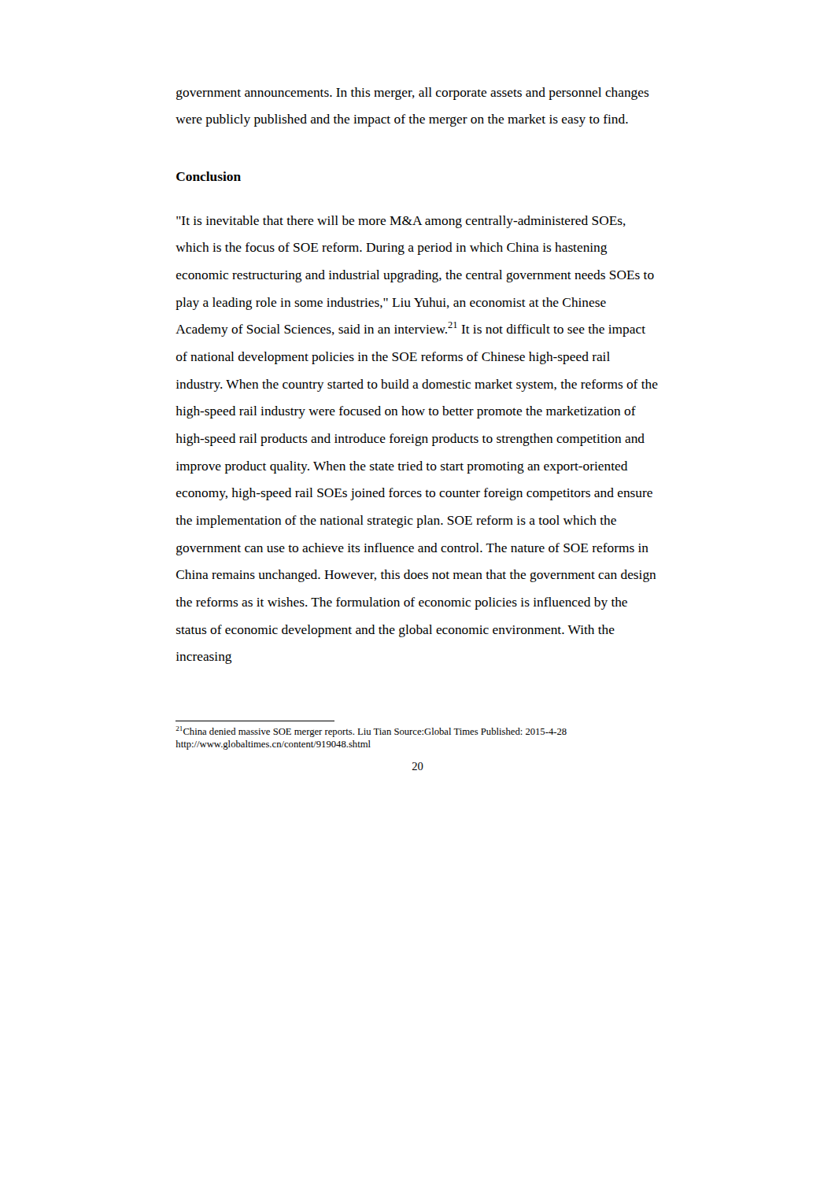government announcements. In this merger, all corporate assets and personnel changes were publicly published and the impact of the merger on the market is easy to find.
Conclusion
"It is inevitable that there will be more M&A among centrally-administered SOEs, which is the focus of SOE reform. During a period in which China is hastening economic restructuring and industrial upgrading, the central government needs SOEs to play a leading role in some industries," Liu Yuhui, an economist at the Chinese Academy of Social Sciences, said in an interview.21 It is not difficult to see the impact of national development policies in the SOE reforms of Chinese high-speed rail industry. When the country started to build a domestic market system, the reforms of the high-speed rail industry were focused on how to better promote the marketization of high-speed rail products and introduce foreign products to strengthen competition and improve product quality. When the state tried to start promoting an export-oriented economy, high-speed rail SOEs joined forces to counter foreign competitors and ensure the implementation of the national strategic plan. SOE reform is a tool which the government can use to achieve its influence and control. The nature of SOE reforms in China remains unchanged. However, this does not mean that the government can design the reforms as it wishes. The formulation of economic policies is influenced by the status of economic development and the global economic environment. With the increasing
21China denied massive SOE merger reports. Liu Tian Source:Global Times Published: 2015-4-28
http://www.globaltimes.cn/content/919048.shtml
20